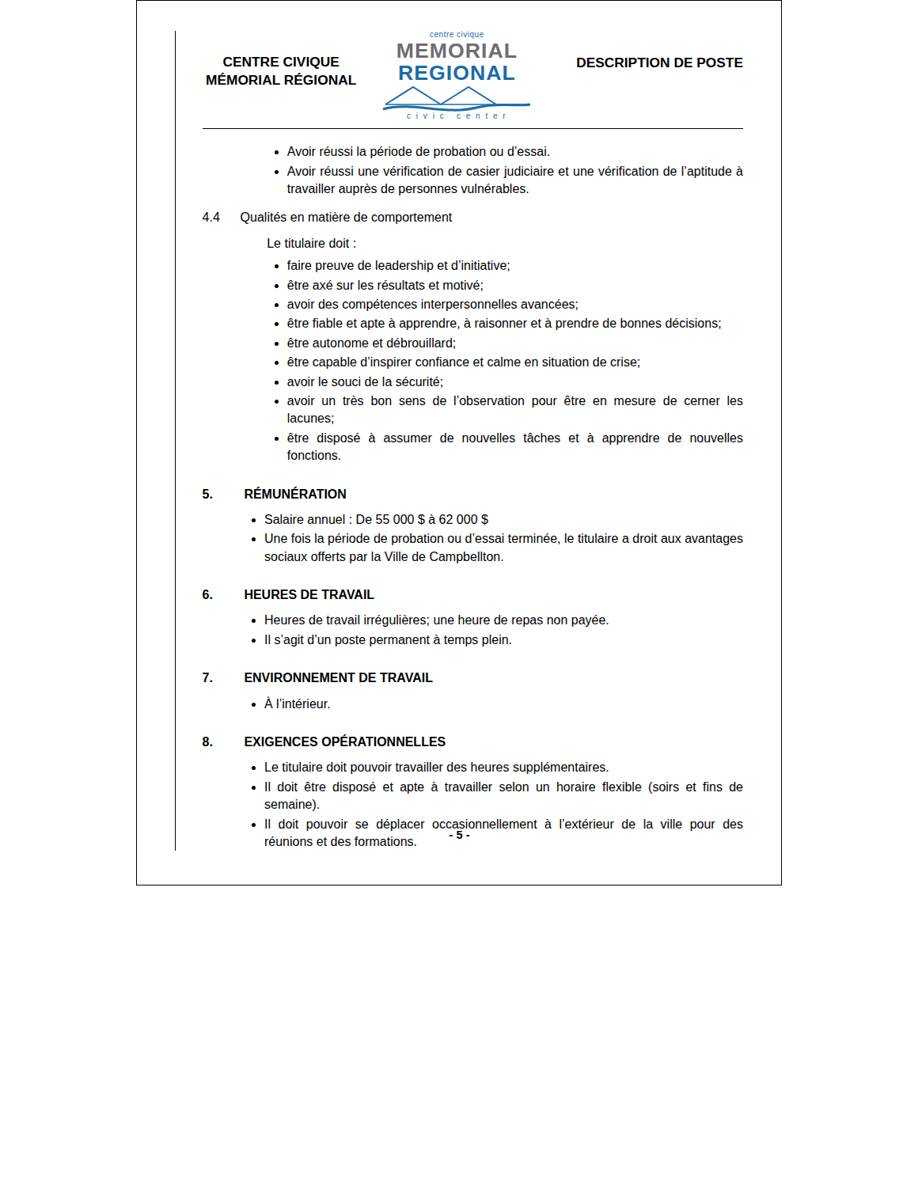CENTRE CIVIQUE
MÉMORIAL RÉGIONAL
centre civique
MEMORIAL
REGIONAL
c i v i c c e n t e r
DESCRIPTION DE POSTE
Avoir réussi la période de probation ou d’essai.
Avoir réussi une vérification de casier judiciaire et une vérification de l’aptitude à travailler auprès de personnes vulnérables.
4.4 Qualités en matière de comportement
Le titulaire doit :
faire preuve de leadership et d’initiative;
être axé sur les résultats et motivé;
avoir des compétences interpersonnelles avancées;
être fiable et apte à apprendre, à raisonner et à prendre de bonnes décisions;
être autonome et débrouillard;
être capable d’inspirer confiance et calme en situation de crise;
avoir le souci de la sécurité;
avoir un très bon sens de l’observation pour être en mesure de cerner les lacunes;
être disposé à assumer de nouvelles tâches et à apprendre de nouvelles fonctions.
5. RÉMUNÉRATION
Salaire annuel : De 55 000 $ à 62 000 $
Une fois la période de probation ou d’essai terminée, le titulaire a droit aux avantages sociaux offerts par la Ville de Campbellton.
6. HEURES DE TRAVAIL
Heures de travail irrégulières; une heure de repas non payée.
Il s’agit d’un poste permanent à temps plein.
7. ENVIRONNEMENT DE TRAVAIL
À l’intérieur.
8. EXIGENCES OPÉRATIONNELLES
Le titulaire doit pouvoir travailler des heures supplémentaires.
Il doit être disposé et apte à travailler selon un horaire flexible (soirs et fins de semaine).
Il doit pouvoir se déplacer occasionnellement à l’extérieur de la ville pour des réunions et des formations.
- 5 -